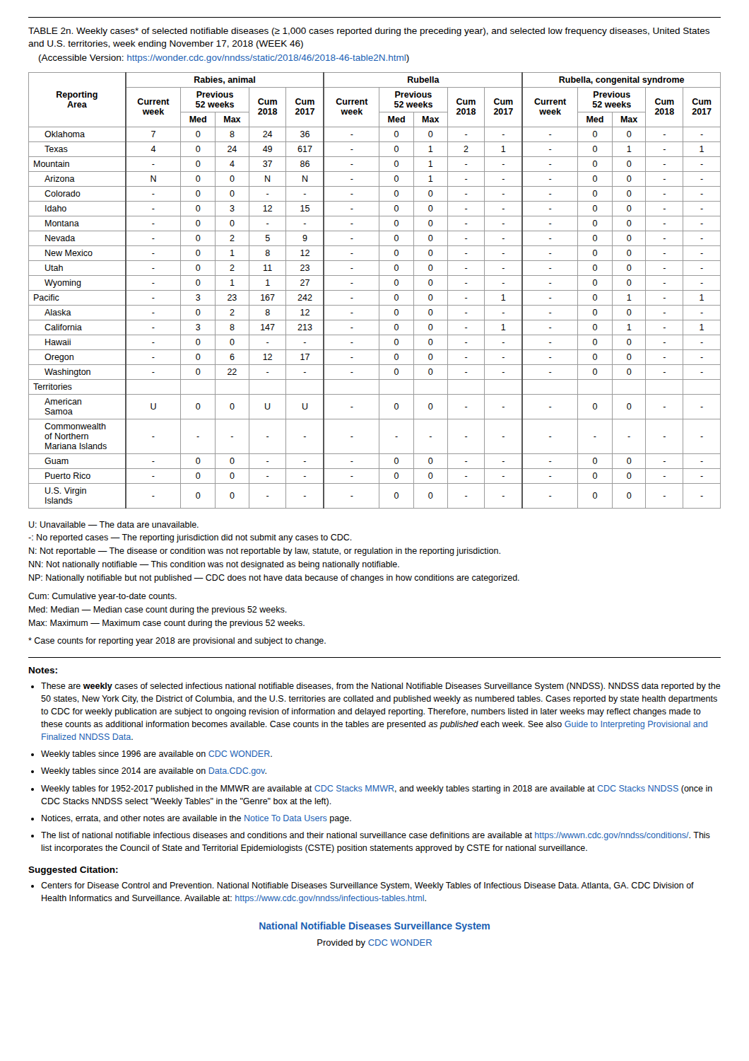TABLE 2n. Weekly cases* of selected notifiable diseases (≥ 1,000 cases reported during the preceding year), and selected low frequency diseases, United States and U.S. territories, week ending November 17, 2018 (WEEK 46) (Accessible Version: https://wonder.cdc.gov/nndss/static/2018/46/2018-46-table2N.html)
| Reporting Area | Rabies, animal | Rubella | Rubella, congenital syndrome |
| --- | --- | --- | --- |
| Current week | Previous 52 weeks | Cum 2018 | Cum 2017 | Current week | Previous 52 weeks | Cum 2018 | Cum 2017 | Current week | Previous 52 weeks | Cum 2018 | Cum 2017 |
| Med | Max | Med | Max | Med | Max |
| Oklahoma | 7 | 0 | 8 | 24 | 36 | - | 0 | 0 | - | - | - | 0 | 0 | - | - |
| Texas | 4 | 0 | 24 | 49 | 617 | - | 0 | 1 | 2 | 1 | - | 0 | 1 | - | 1 |
| Mountain | - | 0 | 4 | 37 | 86 | - | 0 | 1 | - | - | - | 0 | 0 | - | - |
| Arizona | N | 0 | 0 | N | N | - | 0 | 1 | - | - | - | 0 | 0 | - | - |
| Colorado | - | 0 | 0 | - | - | - | 0 | 0 | - | - | - | 0 | 0 | - | - |
| Idaho | - | 0 | 3 | 12 | 15 | - | 0 | 0 | - | - | - | 0 | 0 | - | - |
| Montana | - | 0 | 0 | - | - | - | 0 | 0 | - | - | - | 0 | 0 | - | - |
| Nevada | - | 0 | 2 | 5 | 9 | - | 0 | 0 | - | - | - | 0 | 0 | - | - |
| New Mexico | - | 0 | 1 | 8 | 12 | - | 0 | 0 | - | - | - | 0 | 0 | - | - |
| Utah | - | 0 | 2 | 11 | 23 | - | 0 | 0 | - | - | - | 0 | 0 | - | - |
| Wyoming | - | 0 | 1 | 1 | 27 | - | 0 | 0 | - | - | - | 0 | 0 | - | - |
| Pacific | - | 3 | 23 | 167 | 242 | - | 0 | 0 | - | 1 | - | 0 | 1 | - | 1 |
| Alaska | - | 0 | 2 | 8 | 12 | - | 0 | 0 | - | - | - | 0 | 0 | - | - |
| California | - | 3 | 8 | 147 | 213 | - | 0 | 0 | - | 1 | - | 0 | 1 | - | 1 |
| Hawaii | - | 0 | 0 | - | - | - | 0 | 0 | - | - | - | 0 | 0 | - | - |
| Oregon | - | 0 | 6 | 12 | 17 | - | 0 | 0 | - | - | - | 0 | 0 | - | - |
| Washington | - | 0 | 22 | - | - | - | 0 | 0 | - | - | - | 0 | 0 | - | - |
| Territories | | | | | | | | | | | | | | | |
| American Samoa | U | 0 | 0 | U | U | - | 0 | 0 | - | - | - | 0 | 0 | - | - |
| Commonwealth of Northern Mariana Islands | - | - | - | - | - | - | - | - | - | - | - | - | - | - | - |
| Guam | - | 0 | 0 | - | - | - | 0 | 0 | - | - | - | 0 | 0 | - | - |
| Puerto Rico | - | 0 | 0 | - | - | - | 0 | 0 | - | - | - | 0 | 0 | - | - |
| U.S. Virgin Islands | - | 0 | 0 | - | - | - | 0 | 0 | - | - | - | 0 | 0 | - | - |
U: Unavailable — The data are unavailable.
-: No reported cases — The reporting jurisdiction did not submit any cases to CDC.
N: Not reportable — The disease or condition was not reportable by law, statute, or regulation in the reporting jurisdiction.
NN: Not nationally notifiable — This condition was not designated as being nationally notifiable.
NP: Nationally notifiable but not published — CDC does not have data because of changes in how conditions are categorized.
Cum: Cumulative year-to-date counts.
Med: Median — Median case count during the previous 52 weeks.
Max: Maximum — Maximum case count during the previous 52 weeks.
* Case counts for reporting year 2018 are provisional and subject to change.
Notes:
These are weekly cases of selected infectious national notifiable diseases, from the National Notifiable Diseases Surveillance System (NNDSS). NNDSS data reported by the 50 states, New York City, the District of Columbia, and the U.S. territories are collated and published weekly as numbered tables. Cases reported by state health departments to CDC for weekly publication are subject to ongoing revision of information and delayed reporting. Therefore, numbers listed in later weeks may reflect changes made to these counts as additional information becomes available. Case counts in the tables are presented as published each week. See also Guide to Interpreting Provisional and Finalized NNDSS Data.
Weekly tables since 1996 are available on CDC WONDER.
Weekly tables since 2014 are available on Data.CDC.gov.
Weekly tables for 1952-2017 published in the MMWR are available at CDC Stacks MMWR, and weekly tables starting in 2018 are available at CDC Stacks NNDSS (once in CDC Stacks NNDSS select "Weekly Tables" in the "Genre" box at the left).
Notices, errata, and other notes are available in the Notice To Data Users page.
The list of national notifiable infectious diseases and conditions and their national surveillance case definitions are available at https://wwwn.cdc.gov/nndss/conditions/. This list incorporates the Council of State and Territorial Epidemiologists (CSTE) position statements approved by CSTE for national surveillance.
Suggested Citation:
Centers for Disease Control and Prevention. National Notifiable Diseases Surveillance System, Weekly Tables of Infectious Disease Data. Atlanta, GA. CDC Division of Health Informatics and Surveillance. Available at: https://www.cdc.gov/nndss/infectious-tables.html.
National Notifiable Diseases Surveillance System
Provided by CDC WONDER